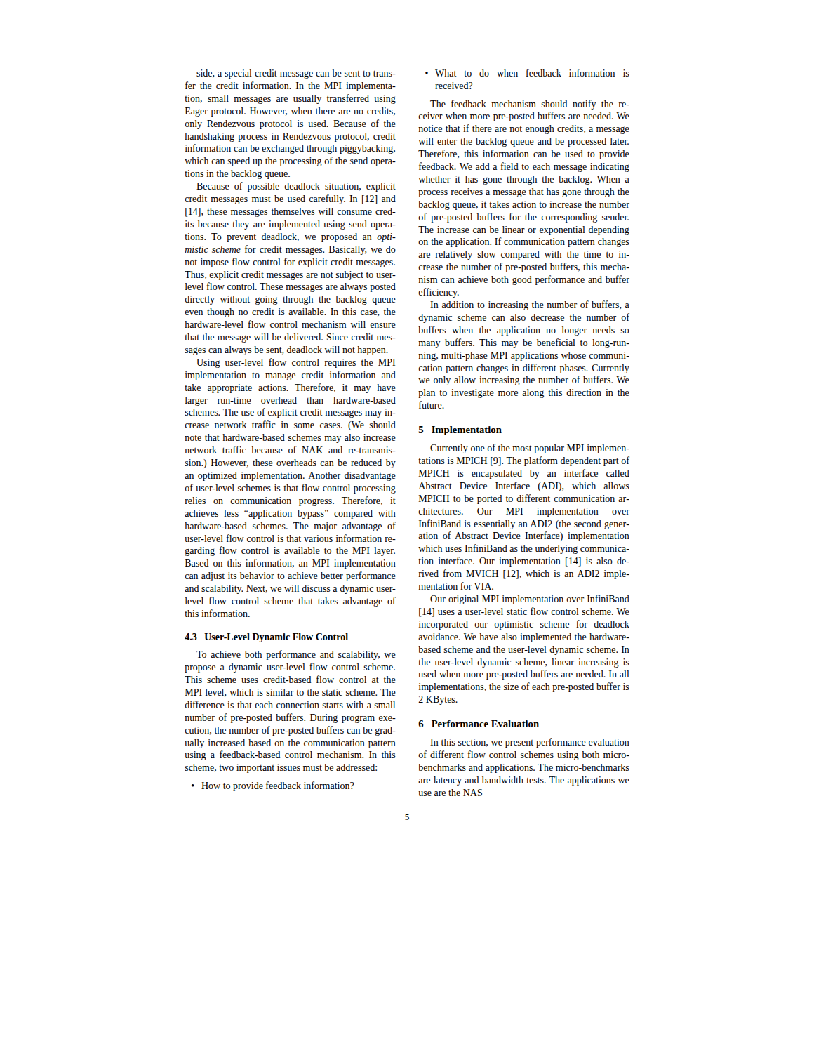side, a special credit message can be sent to transfer the credit information. In the MPI implementation, small messages are usually transferred using Eager protocol. However, when there are no credits, only Rendezvous protocol is used. Because of the handshaking process in Rendezvous protocol, credit information can be exchanged through piggybacking, which can speed up the processing of the send operations in the backlog queue.
Because of possible deadlock situation, explicit credit messages must be used carefully. In [12] and [14], these messages themselves will consume credits because they are implemented using send operations. To prevent deadlock, we proposed an optimistic scheme for credit messages. Basically, we do not impose flow control for explicit credit messages. Thus, explicit credit messages are not subject to user-level flow control. These messages are always posted directly without going through the backlog queue even though no credit is available. In this case, the hardware-level flow control mechanism will ensure that the message will be delivered. Since credit messages can always be sent, deadlock will not happen.
Using user-level flow control requires the MPI implementation to manage credit information and take appropriate actions. Therefore, it may have larger run-time overhead than hardware-based schemes. The use of explicit credit messages may increase network traffic in some cases. (We should note that hardware-based schemes may also increase network traffic because of NAK and re-transmission.) However, these overheads can be reduced by an optimized implementation. Another disadvantage of user-level schemes is that flow control processing relies on communication progress. Therefore, it achieves less “application bypass” compared with hardware-based schemes. The major advantage of user-level flow control is that various information regarding flow control is available to the MPI layer. Based on this information, an MPI implementation can adjust its behavior to achieve better performance and scalability. Next, we will discuss a dynamic user-level flow control scheme that takes advantage of this information.
4.3 User-Level Dynamic Flow Control
To achieve both performance and scalability, we propose a dynamic user-level flow control scheme. This scheme uses credit-based flow control at the MPI level, which is similar to the static scheme. The difference is that each connection starts with a small number of pre-posted buffers. During program execution, the number of pre-posted buffers can be gradually increased based on the communication pattern using a feedback-based control mechanism. In this scheme, two important issues must be addressed:
How to provide feedback information?
What to do when feedback information is received?
The feedback mechanism should notify the receiver when more pre-posted buffers are needed. We notice that if there are not enough credits, a message will enter the backlog queue and be processed later. Therefore, this information can be used to provide feedback. We add a field to each message indicating whether it has gone through the backlog. When a process receives a message that has gone through the backlog queue, it takes action to increase the number of pre-posted buffers for the corresponding sender. The increase can be linear or exponential depending on the application. If communication pattern changes are relatively slow compared with the time to increase the number of pre-posted buffers, this mechanism can achieve both good performance and buffer efficiency.
In addition to increasing the number of buffers, a dynamic scheme can also decrease the number of buffers when the application no longer needs so many buffers. This may be beneficial to long-running, multi-phase MPI applications whose communication pattern changes in different phases. Currently we only allow increasing the number of buffers. We plan to investigate more along this direction in the future.
5 Implementation
Currently one of the most popular MPI implementations is MPICH [9]. The platform dependent part of MPICH is encapsulated by an interface called Abstract Device Interface (ADI), which allows MPICH to be ported to different communication architectures. Our MPI implementation over InfiniBand is essentially an ADI2 (the second generation of Abstract Device Interface) implementation which uses InfiniBand as the underlying communication interface. Our implementation [14] is also derived from MVICH [12], which is an ADI2 implementation for VIA.
Our original MPI implementation over InfiniBand [14] uses a user-level static flow control scheme. We incorporated our optimistic scheme for deadlock avoidance. We have also implemented the hardware-based scheme and the user-level dynamic scheme. In the user-level dynamic scheme, linear increasing is used when more pre-posted buffers are needed. In all implementations, the size of each pre-posted buffer is 2 KBytes.
6 Performance Evaluation
In this section, we present performance evaluation of different flow control schemes using both micro-benchmarks and applications. The micro-benchmarks are latency and bandwidth tests. The applications we use are the NAS
5